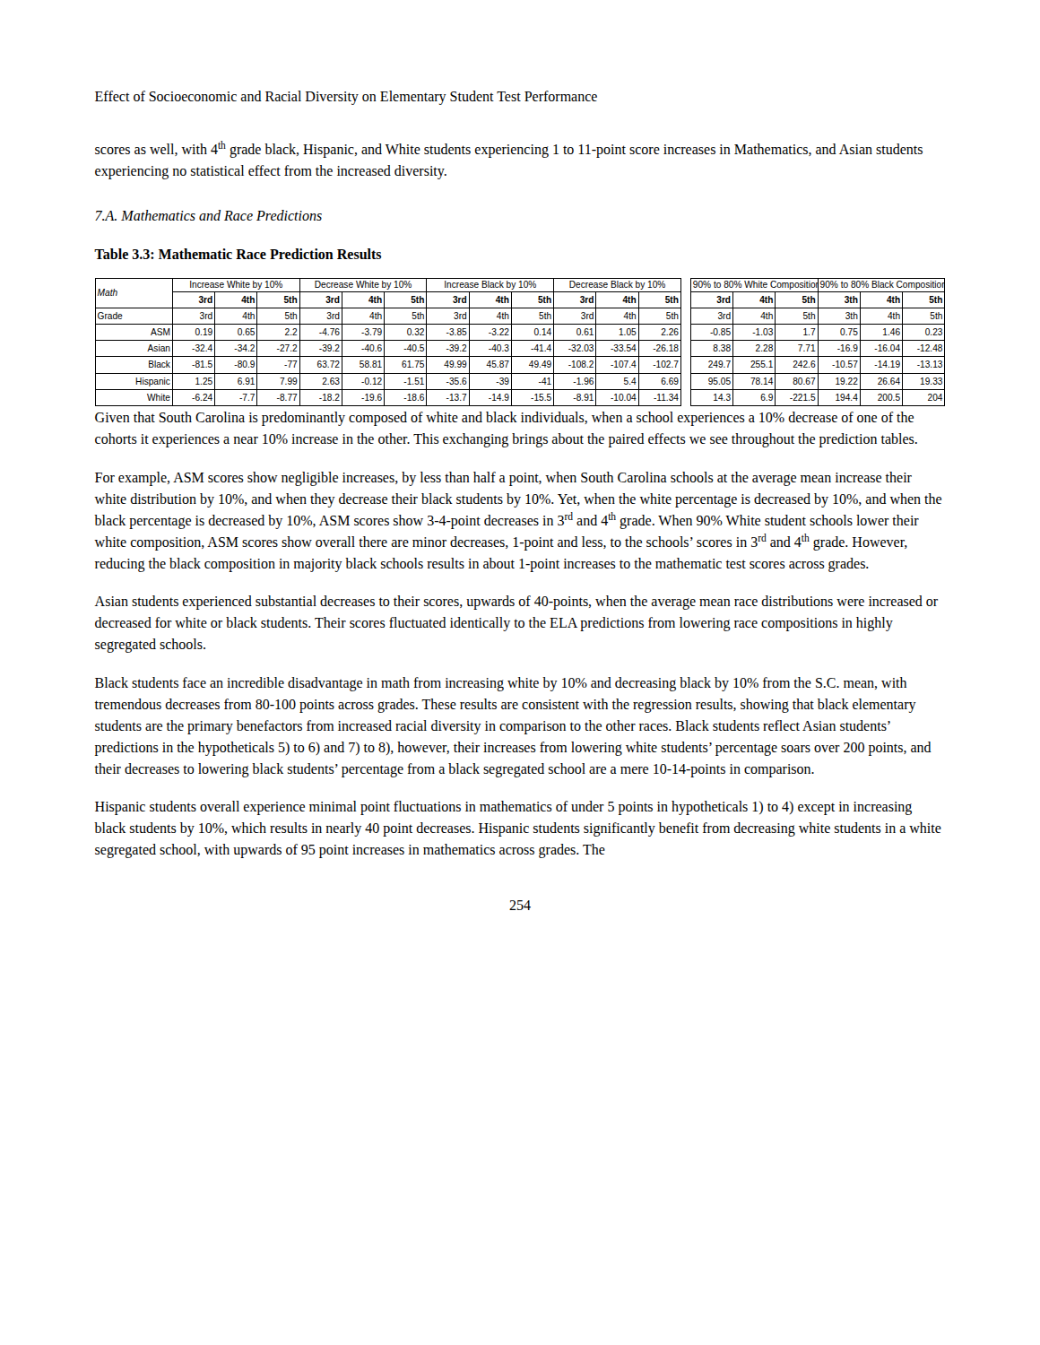Effect of Socioeconomic and Racial Diversity on Elementary Student Test Performance
scores as well, with 4th grade black, Hispanic, and White students experiencing 1 to 11-point score increases in Mathematics, and Asian students experiencing no statistical effect from the increased diversity.
7.A. Mathematics and Race Predictions
Table 3.3: Mathematic Race Prediction Results
| Math | Increase White by 10% | Decrease White by 10% | Increase Black by 10% | Decrease Black by 10% | | 90% to 80% White Composition | 90% to 80% Black Composition |
| --- | --- | --- | --- | --- | --- | --- | --- |
| 3rd | 4th | 5th | 3rd | 4th | 5th | 3rd | 4th | 5th | 3rd | 4th | 5th | 3rd | 4th | 5th | 3th | 4th | 5th |
| Grade | 3rd | 4th | 5th | 3rd | 4th | 5th | 3rd | 4th | 5th | 3rd | 4th | 5th | | 3rd | 4th | 5th | 3th | 4th | 5th |
| ASM | 0.19 | 0.65 | 2.2 | -4.76 | -3.79 | 0.32 | -3.85 | -3.22 | 0.14 | 0.61 | 1.05 | 2.26 | | -0.85 | -1.03 | 1.7 | 0.75 | 1.46 | 0.23 |
| Asian | -32.4 | -34.2 | -27.2 | -39.2 | -40.6 | -40.5 | -39.2 | -40.3 | -41.4 | -32.03 | -33.54 | -26.18 | | 8.38 | 2.28 | 7.71 | -16.9 | -16.04 | -12.48 |
| Black | -81.5 | -80.9 | -77 | 63.72 | 58.81 | 61.75 | 49.99 | 45.87 | 49.49 | -108.2 | -107.4 | -102.7 | | 249.7 | 255.1 | 242.6 | -10.57 | -14.19 | -13.13 |
| Hispanic | 1.25 | 6.91 | 7.99 | 2.63 | -0.12 | -1.51 | -35.6 | -39 | -41 | -1.96 | 5.4 | 6.69 | | 95.05 | 78.14 | 80.67 | 19.22 | 26.64 | 19.33 |
| White | -6.24 | -7.7 | -8.77 | -18.2 | -19.6 | -18.6 | -13.7 | -14.9 | -15.5 | -8.91 | -10.04 | -11.34 | | 14.3 | 6.9 | -221.5 | 194.4 | 200.5 | 204 |
Given that South Carolina is predominantly composed of white and black individuals, when a school experiences a 10% decrease of one of the cohorts it experiences a near 10% increase in the other. This exchanging brings about the paired effects we see throughout the prediction tables.
For example, ASM scores show negligible increases, by less than half a point, when South Carolina schools at the average mean increase their white distribution by 10%, and when they decrease their black students by 10%. Yet, when the white percentage is decreased by 10%, and when the black percentage is decreased by 10%, ASM scores show 3-4-point decreases in 3rd and 4th grade. When 90% White student schools lower their white composition, ASM scores show overall there are minor decreases, 1-point and less, to the schools’ scores in 3rd and 4th grade. However, reducing the black composition in majority black schools results in about 1-point increases to the mathematic test scores across grades.
Asian students experienced substantial decreases to their scores, upwards of 40-points, when the average mean race distributions were increased or decreased for white or black students. Their scores fluctuated identically to the ELA predictions from lowering race compositions in highly segregated schools.
Black students face an incredible disadvantage in math from increasing white by 10% and decreasing black by 10% from the S.C. mean, with tremendous decreases from 80-100 points across grades. These results are consistent with the regression results, showing that black elementary students are the primary benefactors from increased racial diversity in comparison to the other races. Black students reflect Asian students’ predictions in the hypotheticals 5) to 6) and 7) to 8), however, their increases from lowering white students’ percentage soars over 200 points, and their decreases to lowering black students’ percentage from a black segregated school are a mere 10-14-points in comparison.
Hispanic students overall experience minimal point fluctuations in mathematics of under 5 points in hypotheticals 1) to 4) except in increasing black students by 10%, which results in nearly 40 point decreases. Hispanic students significantly benefit from decreasing white students in a white segregated school, with upwards of 95 point increases in mathematics across grades. The
254